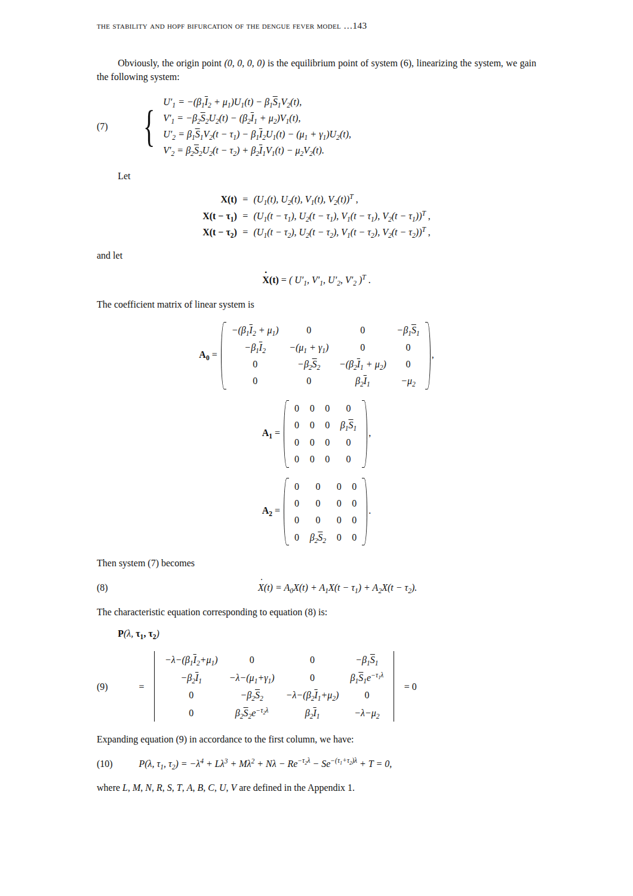the stability and hopf bifurcation of the dengue fever model …143
Obviously, the origin point (0, 0, 0, 0) is the equilibrium point of system (6), linearizing the system, we gain the following system:
(7)
{
U′1 = −(β1I2 + μ1)U1(t) − β1S1V2(t),
V′1 = −β2S2U2(t) − (β2I1 + μ2)V1(t),
U′2 = β1S1V2(t − τ1) − β1I2U1(t) − (μ1 + γ1)U2(t),
V′2 = β2S2U2(t − τ2) + β2I1V1(t) − μ2V2(t).
Let
| X(t) | = | (U 1 (t), U 2 (t), V 1 (t), V 2 (t)) T , |
| X(t − τ 1 ) | = | (U 1 (t − τ 1 ), U 2 (t − τ 1 ), V 1 (t − τ 1 ), V 2 (t − τ 1 )) T , |
| X(t − τ 2 ) | = | (U 1 (t − τ 2 ), U 2 (t − τ 2 ), V 1 (t − τ 2 ), V 2 (t − τ 2 )) T , |
and let
X(t) = ( U′1, V′1, U′2, V′2 )T .
The coefficient matrix of linear system is
A0 =
| −(β 1 I 2 + μ 1 ) | 0 | 0 | −β 1 S 1 |
| −β 1 I 2 | −(μ 1 + γ 1 ) | 0 | 0 |
| 0 | −β 2 S 2 | −(β 2 I 1 + μ 2 ) | 0 |
| 0 | 0 | β 2 I 1 | −μ 2 |
,
A1 =
| 0 | 0 | 0 | 0 |
| 0 | 0 | 0 | β 1 S 1 |
| 0 | 0 | 0 | 0 |
| 0 | 0 | 0 | 0 |
,
A2 =
| 0 | 0 | 0 | 0 |
| 0 | 0 | 0 | 0 |
| 0 | 0 | 0 | 0 |
| 0 | β 2 S 2 | 0 | 0 |
.
Then system (7) becomes
(8)
X(t) = A0X(t) + A1X(t − τ1) + A2X(t − τ2).
The characteristic equation corresponding to equation (8) is:
P(λ, τ1, τ2)
(9)
=
| −λ−(β 1 I 2 +μ 1 ) | 0 | 0 | −β 1 S 1 |
| −β 2 I 1 | −λ−(μ 1 +γ 1 ) | 0 | β 1 S 1 e −τ 1 λ |
| 0 | −β 2 S 2 | −λ−(β 2 I 1 +μ 2 ) | 0 |
| 0 | β 2 S 2 e −τ 2 λ | β 2 I 1 | −λ−μ 2 |
= 0
Expanding equation (9) in accordance to the first column, we have:
(10)
P(λ, τ1, τ2) = −λ4 + Lλ3 + Mλ2 + Nλ − Re−τ2λ − Se−(τ1+τ2)λ + T = 0,
where L, M, N, R, S, T, A, B, C, U, V are defined in the Appendix 1.